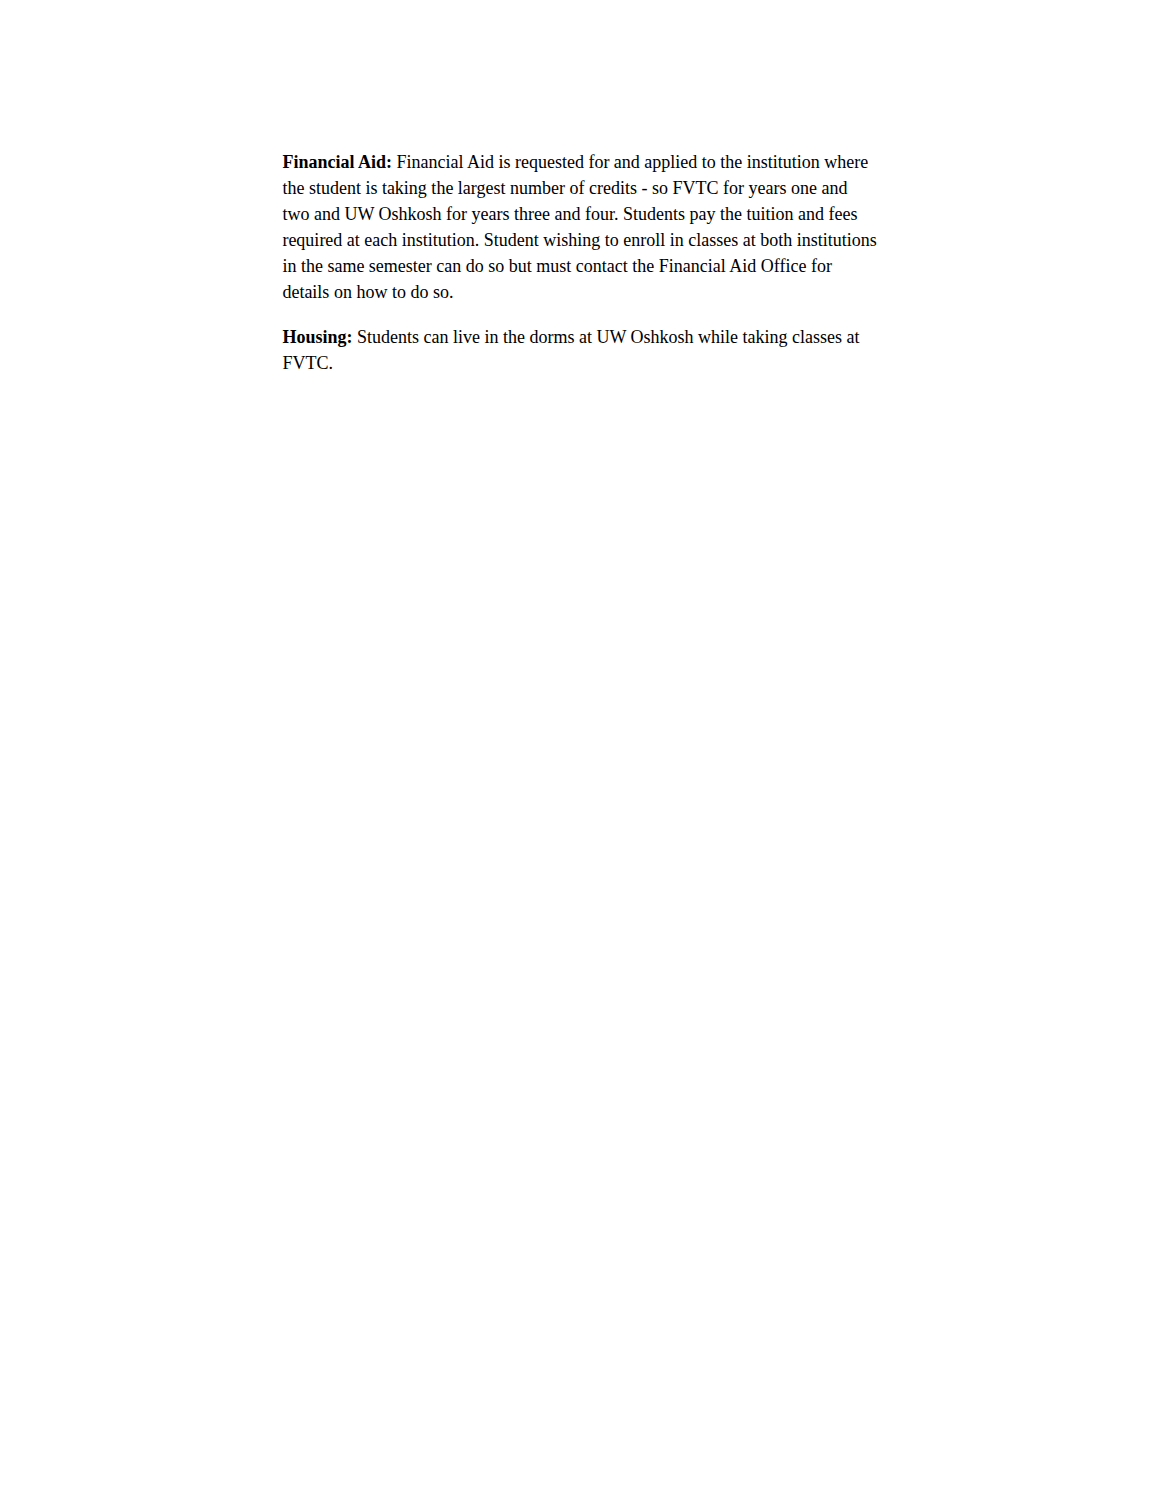Financial Aid: Financial Aid is requested for and applied to the institution where the student is taking the largest number of credits - so FVTC for years one and two and UW Oshkosh for years three and four. Students pay the tuition and fees required at each institution. Student wishing to enroll in classes at both institutions in the same semester can do so but must contact the Financial Aid Office for details on how to do so.
Housing: Students can live in the dorms at UW Oshkosh while taking classes at FVTC.